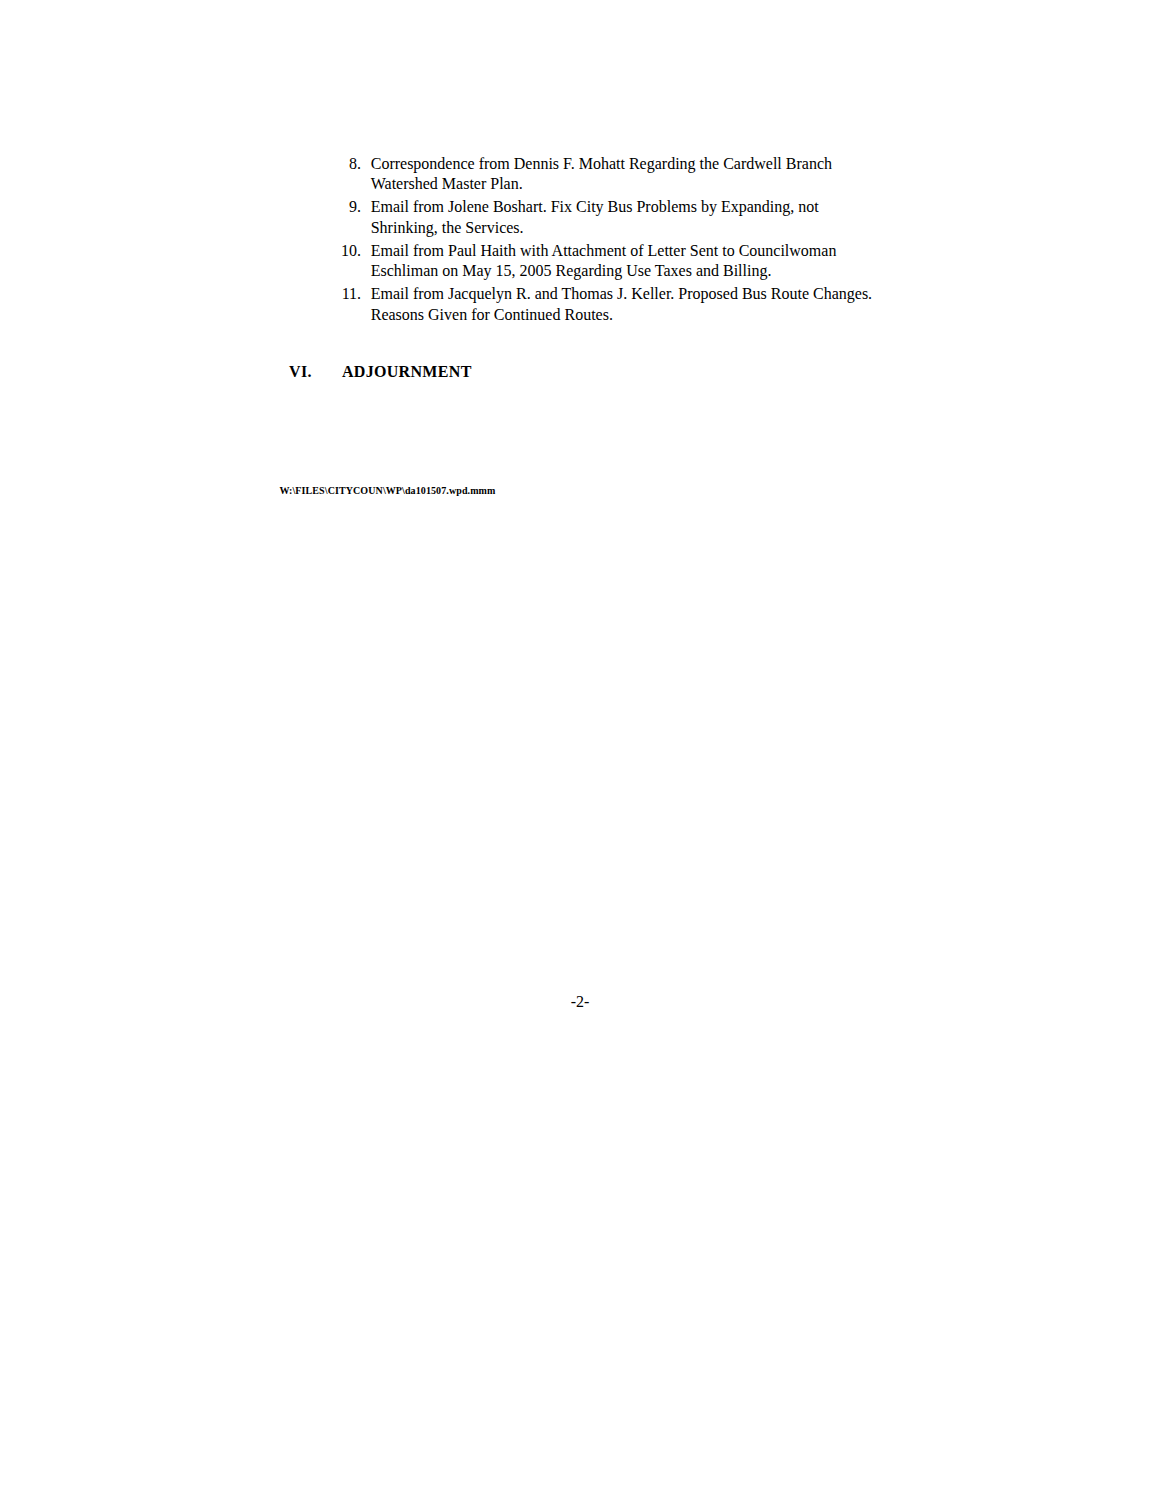8. Correspondence from Dennis F. Mohatt Regarding the Cardwell Branch Watershed Master Plan.
9. Email from Jolene Boshart. Fix City Bus Problems by Expanding, not Shrinking, the Services.
10. Email from Paul Haith with Attachment of Letter Sent to Councilwoman Eschliman on May 15, 2005 Regarding Use Taxes and Billing.
11. Email from Jacquelyn R. and Thomas J. Keller. Proposed Bus Route Changes. Reasons Given for Continued Routes.
VI. ADJOURNMENT
W:\FILES\CITYCOUN\WP\da101507.wpd.mmm
-2-